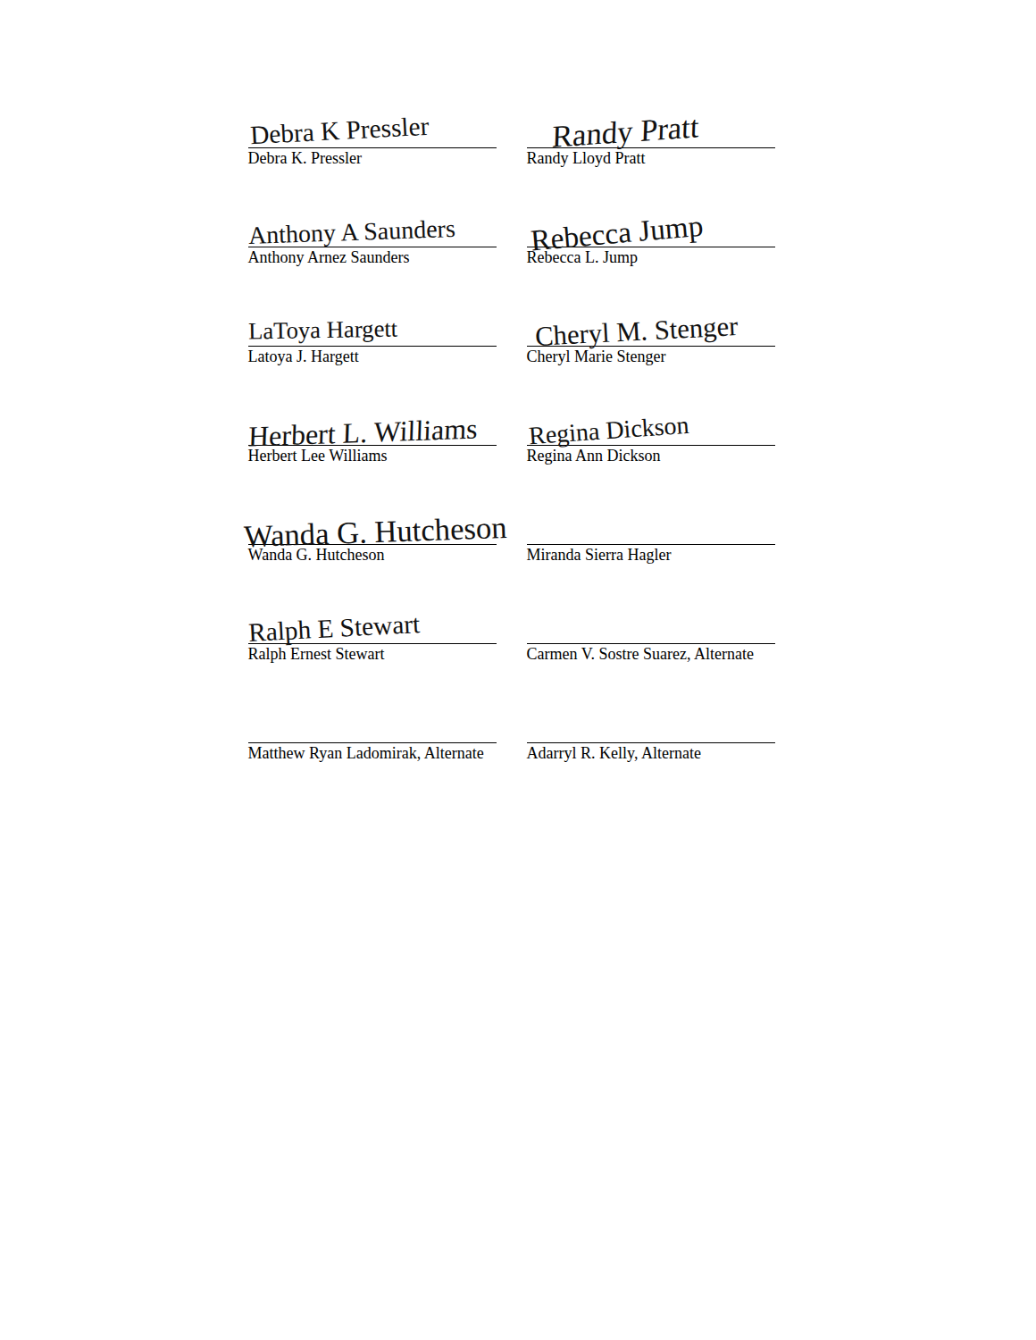| Debra K Pressler Debra K. Pressler | Randy Pratt Randy Lloyd Pratt |
| Anthony A Saunders Anthony Arnez Saunders | Rebecca Jump Rebecca L. Jump |
| LaToya Hargett Latoya J. Hargett | Cheryl M. Stenger Cheryl Marie Stenger |
| Herbert L. Williams Herbert Lee Williams | Regina Dickson Regina Ann Dickson |
| Wanda G. Hutcheson Wanda G. Hutcheson | Miranda Sierra Hagler |
| Ralph E Stewart Ralph Ernest Stewart | Carmen V. Sostre Suarez, Alternate |
| Matthew Ryan Ladomirak, Alternate | Adarryl R. Kelly, Alternate |